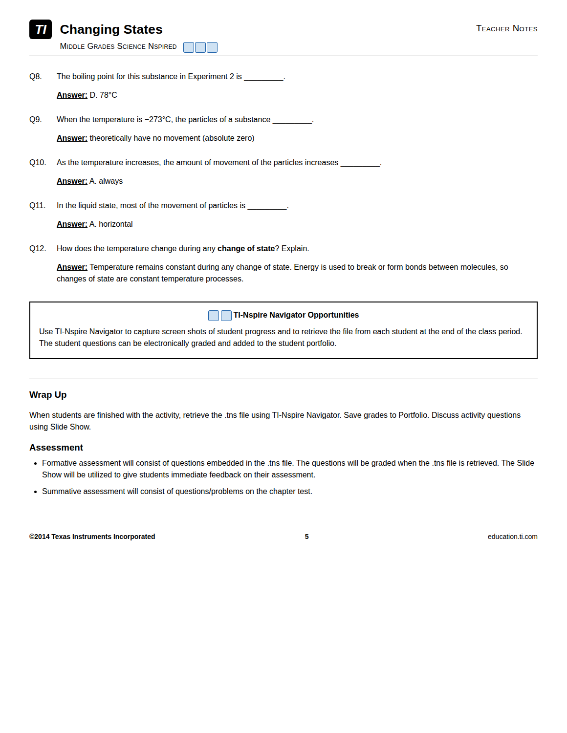TI
Changing States
Middle Grades Science Nspired
Teacher Notes
Q8.
The boiling point for this substance in Experiment 2 is _________.
Answer: D. 78°C
Q9.
When the temperature is −273°C, the particles of a substance _________.
Answer: theoretically have no movement (absolute zero)
Q10.
As the temperature increases, the amount of movement of the particles increases _________.
Answer: A. always
Q11.
In the liquid state, most of the movement of particles is _________.
Answer: A. horizontal
Q12.
How does the temperature change during any change of state? Explain.
Answer: Temperature remains constant during any change of state. Energy is used to break or form bonds between molecules, so changes of state are constant temperature processes.
TI-Nspire Navigator Opportunities
Use TI-Nspire Navigator to capture screen shots of student progress and to retrieve the file from each student at the end of the class period. The student questions can be electronically graded and added to the student portfolio.
Wrap Up
When students are finished with the activity, retrieve the .tns file using TI-Nspire Navigator. Save grades to Portfolio. Discuss activity questions using Slide Show.
Assessment
Formative assessment will consist of questions embedded in the .tns file. The questions will be graded when the .tns file is retrieved. The Slide Show will be utilized to give students immediate feedback on their assessment.
Summative assessment will consist of questions/problems on the chapter test.
©2014 Texas Instruments Incorporated 5 education.ti.com